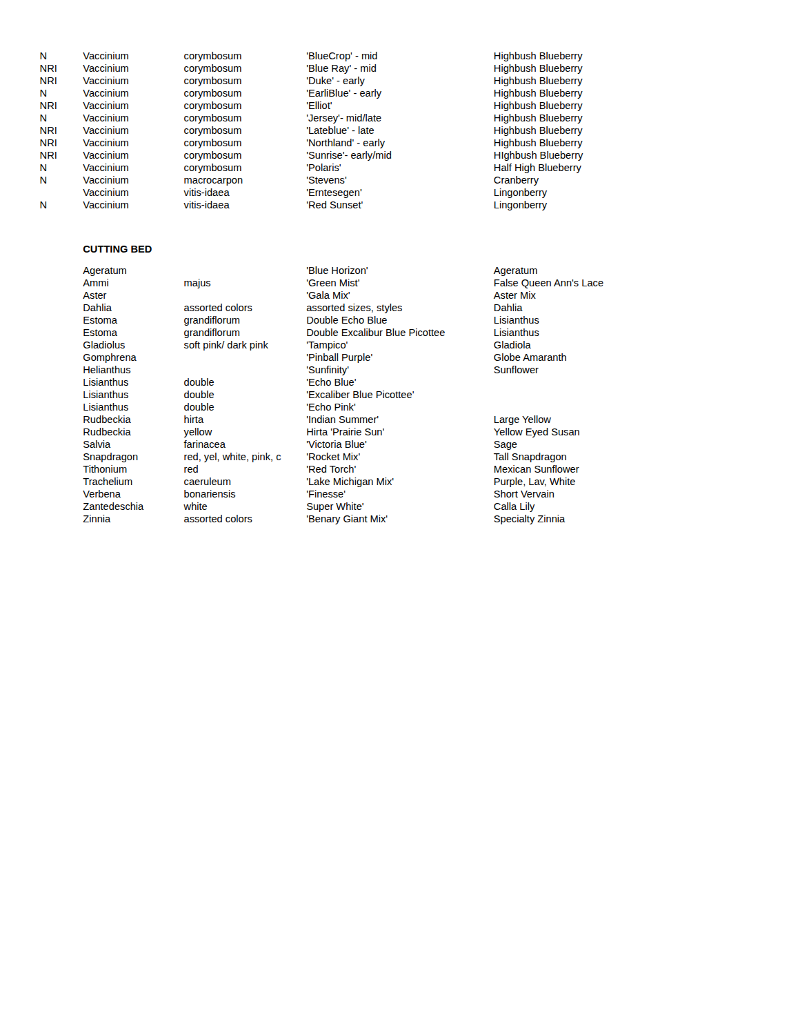| N | Vaccinium | corymbosum | 'BlueCrop' - mid | Highbush Blueberry |
| NRI | Vaccinium | corymbosum | 'Blue Ray' - mid | Highbush Blueberry |
| NRI | Vaccinium | corymbosum | 'Duke' - early | Highbush Blueberry |
| N | Vaccinium | corymbosum | 'EarliBlue' - early | Highbush Blueberry |
| NRI | Vaccinium | corymbosum | 'Elliot' | Highbush Blueberry |
| N | Vaccinium | corymbosum | 'Jersey'- mid/late | Highbush Blueberry |
| NRI | Vaccinium | corymbosum | 'Lateblue' - late | Highbush Blueberry |
| NRI | Vaccinium | corymbosum | 'Northland' - early | Highbush Blueberry |
| NRI | Vaccinium | corymbosum | 'Sunrise'- early/mid | HIghbush Blueberry |
| N | Vaccinium | corymbosum | 'Polaris' | Half High Blueberry |
| N | Vaccinium | macrocarpon | 'Stevens' | Cranberry |
| | Vaccinium | vitis-idaea | 'Erntesegen' | Lingonberry |
| N | Vaccinium | vitis-idaea | 'Red Sunset' | Lingonberry |
| | CUTTING BED |
| | Ageratum | | 'Blue Horizon' | Ageratum |
| | Ammi | majus | 'Green Mist' | False Queen Ann's Lace |
| | Aster | | 'Gala Mix' | Aster Mix |
| | Dahlia | assorted colors | assorted sizes, styles | Dahlia |
| | Estoma | grandiflorum | Double Echo Blue | Lisianthus |
| | Estoma | grandiflorum | Double Excalibur Blue Picottee | Lisianthus |
| | Gladiolus | soft pink/ dark pink | 'Tampico' | Gladiola |
| | Gomphrena | | 'Pinball Purple' | Globe Amaranth |
| | Helianthus | | 'Sunfinity' | Sunflower |
| | Lisianthus | double | 'Echo Blue' | |
| | Lisianthus | double | 'Excaliber Blue Picottee' | |
| | Lisianthus | double | 'Echo Pink' | |
| | Rudbeckia | hirta | 'Indian Summer' | Large Yellow |
| | Rudbeckia | yellow | Hirta 'Prairie Sun' | Yellow Eyed Susan |
| | Salvia | farinacea | 'Victoria Blue' | Sage |
| | Snapdragon | red, yel, white, pink, c | 'Rocket Mix' | Tall Snapdragon |
| | Tithonium | red | 'Red Torch' | Mexican Sunflower |
| | Trachelium | caeruleum | 'Lake Michigan Mix' | Purple, Lav, White |
| | Verbena | bonariensis | 'Finesse' | Short Vervain |
| | Zantedeschia | white | Super White' | Calla Lily |
| | Zinnia | assorted colors | 'Benary Giant Mix' | Specialty Zinnia |